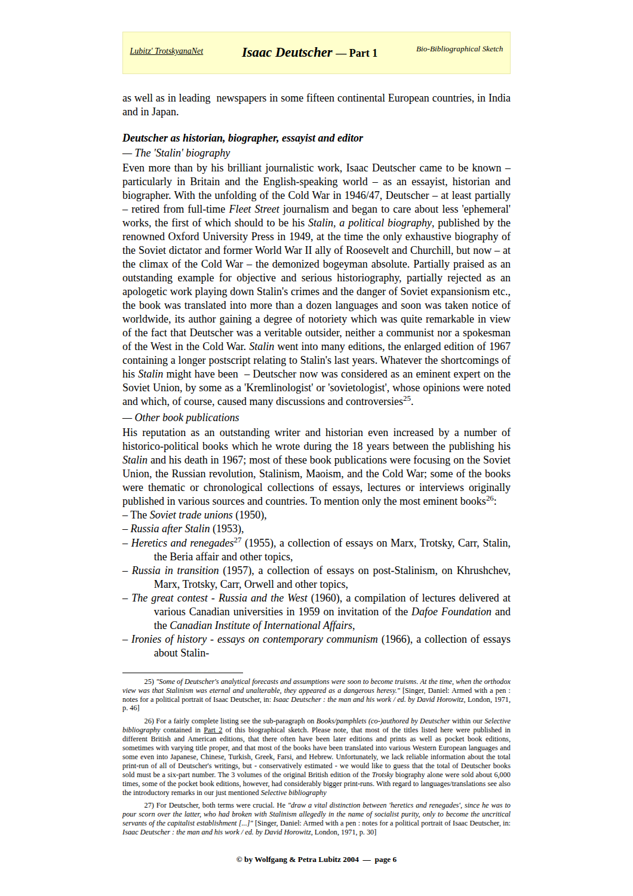Lubitz' TrotskyanaNet
Isaac Deutscher — Part 1
Bio-Bibliographical Sketch
as well as in leading newspapers in some fifteen continental European countries, in India and in Japan.
Deutscher as historian, biographer, essayist and editor
— The 'Stalin' biography
Even more than by his brilliant journalistic work, Isaac Deutscher came to be known – particularly in Britain and the English-speaking world – as an essayist, historian and biographer. With the unfolding of the Cold War in 1946/47, Deutscher – at least partially – retired from full-time Fleet Street journalism and began to care about less 'ephemeral' works, the first of which should to be his Stalin, a political biography, published by the renowned Oxford University Press in 1949, at the time the only exhaustive biography of the Soviet dictator and former World War II ally of Roosevelt and Churchill, but now – at the climax of the Cold War – the demonized bogeyman absolute. Partially praised as an outstanding example for objective and serious historiography, partially rejected as an apologetic work playing down Stalin's crimes and the danger of Soviet expansionism etc., the book was translated into more than a dozen languages and soon was taken notice of worldwide, its author gaining a degree of notoriety which was quite remarkable in view of the fact that Deutscher was a veritable outsider, neither a communist nor a spokesman of the West in the Cold War. Stalin went into many editions, the enlarged edition of 1967 containing a longer postscript relating to Stalin's last years. Whatever the shortcomings of his Stalin might have been – Deutscher now was considered as an eminent expert on the Soviet Union, by some as a 'Kremlinologist' or 'sovietologist', whose opinions were noted and which, of course, caused many discussions and controversies25.
— Other book publications
His reputation as an outstanding writer and historian even increased by a number of historico-political books which he wrote during the 18 years between the publishing his Stalin and his death in 1967; most of these book publications were focusing on the Soviet Union, the Russian revolution, Stalinism, Maoism, and the Cold War; some of the books were thematic or chronological collections of essays, lectures or interviews originally published in various sources and countries. To mention only the most eminent books26:
– The Soviet trade unions (1950),
– Russia after Stalin (1953),
– Heretics and renegades27 (1955), a collection of essays on Marx, Trotsky, Carr, Stalin, the Beria affair and other topics,
– Russia in transition (1957), a collection of essays on post-Stalinism, on Khrushchev, Marx, Trotsky, Carr, Orwell and other topics,
– The great contest - Russia and the West (1960), a compilation of lectures delivered at various Canadian universities in 1959 on invitation of the Dafoe Foundation and the Canadian Institute of International Affairs,
– Ironies of history - essays on contemporary communism (1966), a collection of essays about Stalin-
25) "Some of Deutscher's analytical forecasts and assumptions were soon to become truisms. At the time, when the orthodox view was that Stalinism was eternal and unalterable, they appeared as a dangerous heresy." [Singer, Daniel: Armed with a pen : notes for a political portrait of Isaac Deutscher, in: Isaac Deutscher : the man and his work / ed. by David Horowitz, London, 1971, p. 46]
26) For a fairly complete listing see the sub-paragraph on Books/pamphlets (co-)authored by Deutscher within our Selective bibliography contained in Part 2 of this biographical sketch. Please note, that most of the titles listed here were published in different British and American editions, that there often have been later editions and prints as well as pocket book editions, sometimes with varying title proper, and that most of the books have been translated into various Western European languages and some even into Japanese, Chinese, Turkish, Greek, Farsi, and Hebrew. Unfortunately, we lack reliable information about the total print-run of all of Deutscher's writings, but - conservatively estimated - we would like to guess that the total of Deutscher books sold must be a six-part number. The 3 volumes of the original British edition of the Trotsky biography alone were sold about 6,000 times, some of the pocket book editions, however, had considerably bigger print-runs. With regard to languages/translations see also the introductory remarks in our just mentioned Selective bibliography
27) For Deutscher, both terms were crucial. He "draw a vital distinction between 'heretics and renegades', since he was to pour scorn over the latter, who had broken with Stalinism allegedly in the name of socialist purity, only to become the uncritical servants of the capitalist establishment [...]" [Singer, Daniel: Armed with a pen : notes for a political portrait of Isaac Deutscher, in: Isaac Deutscher : the man and his work / ed. by David Horowitz, London, 1971, p. 30]
© by Wolfgang & Petra Lubitz 2004 — page 6